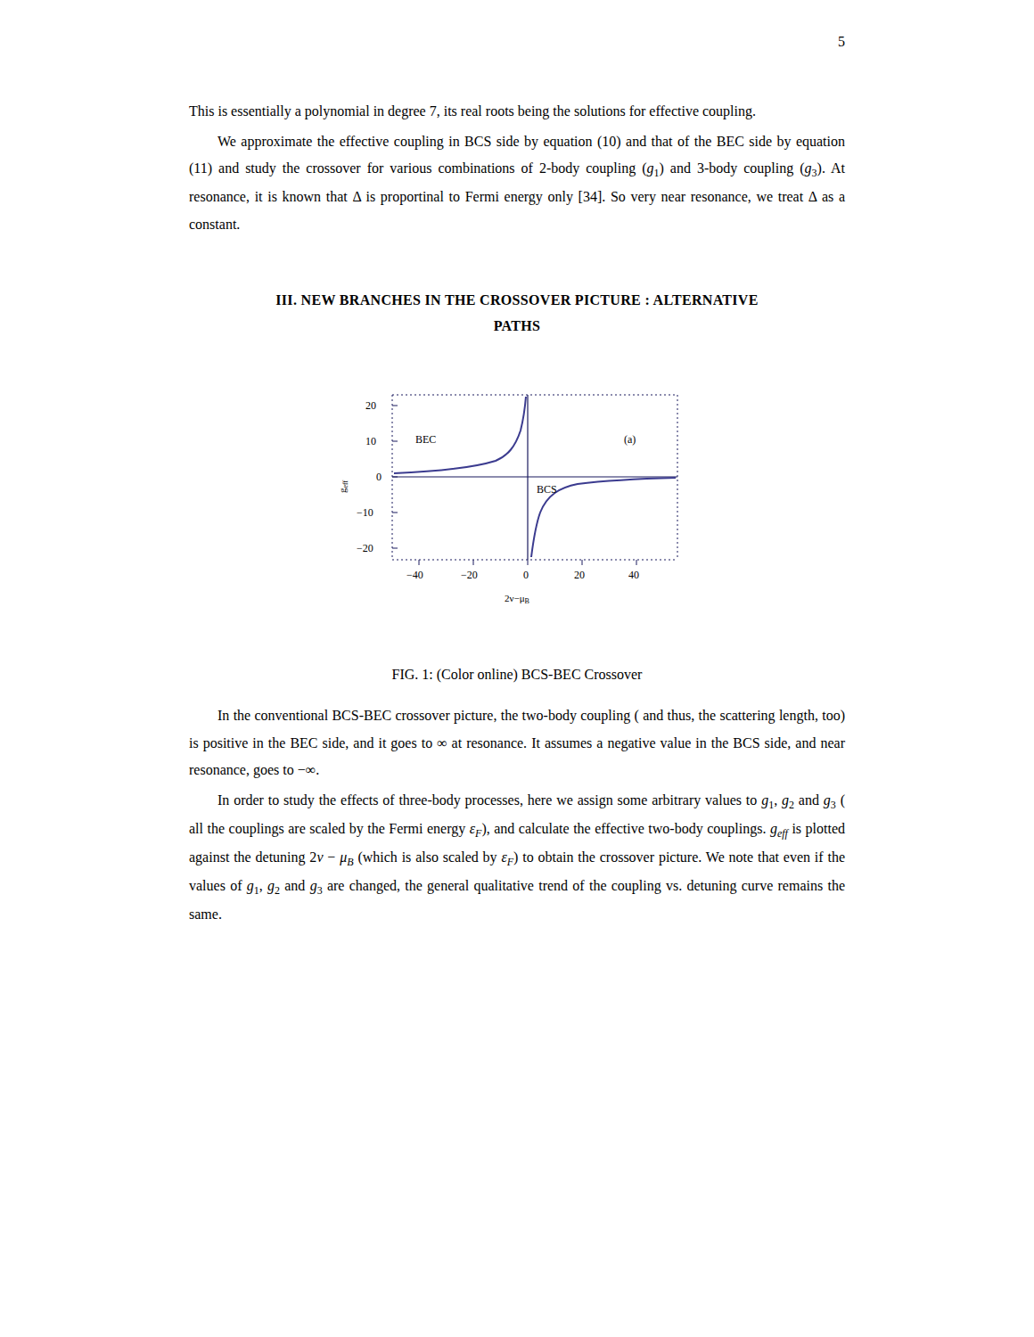5
This is essentially a polynomial in degree 7, its real roots being the solutions for effective coupling.
We approximate the effective coupling in BCS side by equation (10) and that of the BEC side by equation (11) and study the crossover for various combinations of 2-body coupling (g1) and 3-body coupling (g3). At resonance, it is known that Δ is proportinal to Fermi energy only [34]. So very near resonance, we treat Δ as a constant.
III. NEW BRANCHES IN THE CROSSOVER PICTURE : ALTERNATIVE
PATHS
20 10 0 −10 −20 −40 −20 0 20 40 BEC BCS (a) geff 2ν−μB
FIG. 1: (Color online) BCS-BEC Crossover
In the conventional BCS-BEC crossover picture, the two-body coupling ( and thus, the scattering length, too) is positive in the BEC side, and it goes to ∞ at resonance. It assumes a negative value in the BCS side, and near resonance, goes to −∞.
In order to study the effects of three-body processes, here we assign some arbitrary values to g1, g2 and g3 ( all the couplings are scaled by the Fermi energy εF), and calculate the effective two-body couplings. geff is plotted against the detuning 2ν − μB (which is also scaled by εF) to obtain the crossover picture. We note that even if the values of g1, g2 and g3 are changed, the general qualitative trend of the coupling vs. detuning curve remains the same.